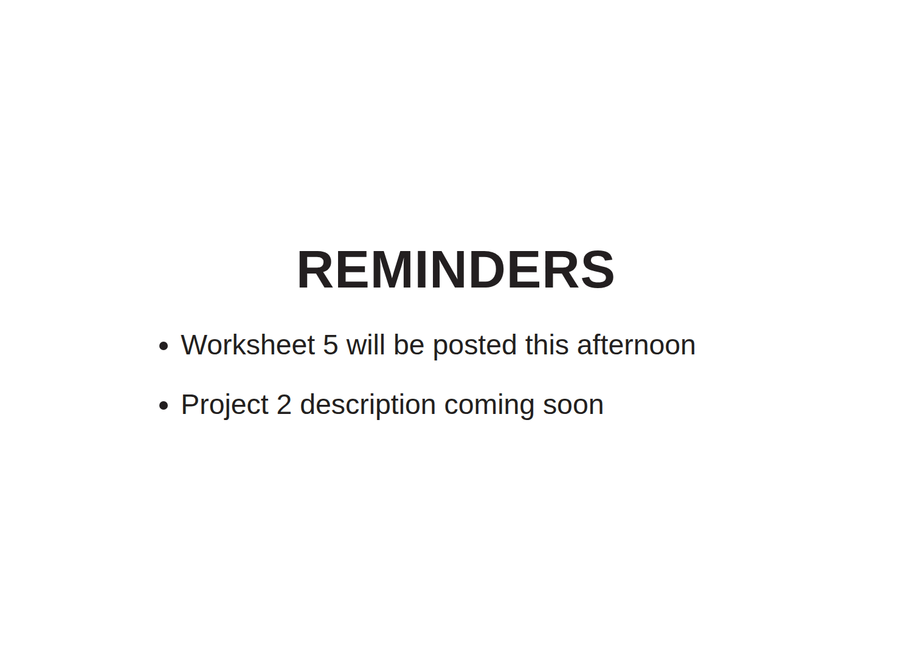REMINDERS
Worksheet 5 will be posted this afternoon
Project 2 description coming soon